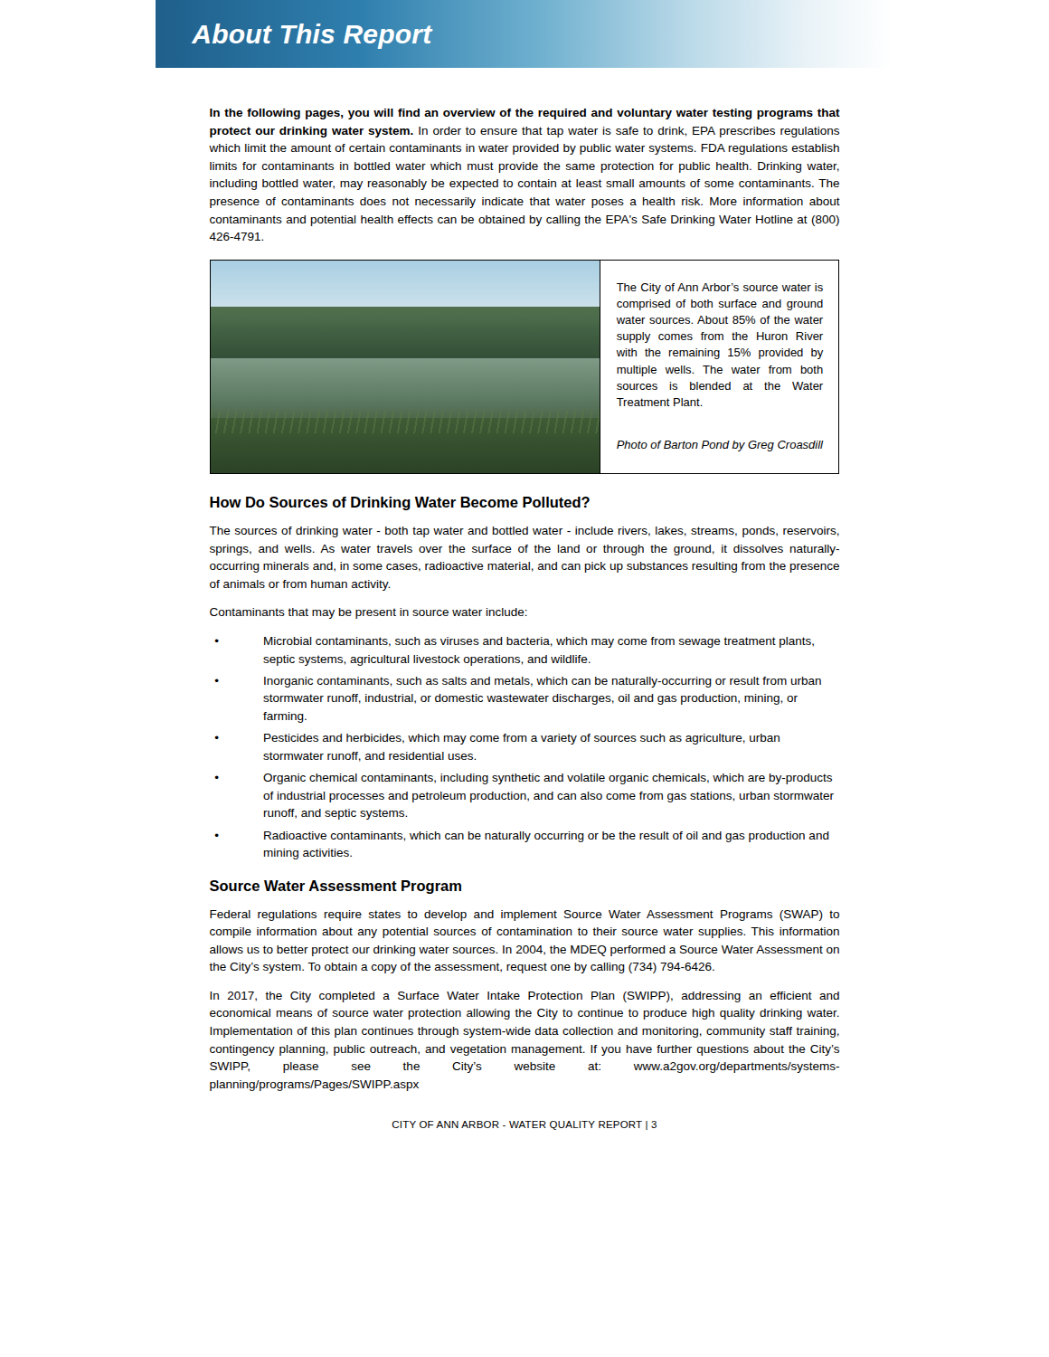About This Report
In the following pages, you will find an overview of the required and voluntary water testing programs that protect our drinking water system. In order to ensure that tap water is safe to drink, EPA prescribes regulations which limit the amount of certain contaminants in water provided by public water systems. FDA regulations establish limits for contaminants in bottled water which must provide the same protection for public health. Drinking water, including bottled water, may reasonably be expected to contain at least small amounts of some contaminants. The presence of contaminants does not necessarily indicate that water poses a health risk. More information about contaminants and potential health effects can be obtained by calling the EPA's Safe Drinking Water Hotline at (800) 426-4791.
The City of Ann Arbor’s source water is comprised of both surface and ground water sources. About 85% of the water supply comes from the Huron River with the remaining 15% provided by multiple wells. The water from both sources is blended at the Water Treatment Plant.
Photo of Barton Pond by Greg Croasdill
How Do Sources of Drinking Water Become Polluted?
The sources of drinking water - both tap water and bottled water - include rivers, lakes, streams, ponds, reservoirs, springs, and wells. As water travels over the surface of the land or through the ground, it dissolves naturally-occurring minerals and, in some cases, radioactive material, and can pick up substances resulting from the presence of animals or from human activity.
Contaminants that may be present in source water include:
Microbial contaminants, such as viruses and bacteria, which may come from sewage treatment plants, septic systems, agricultural livestock operations, and wildlife.
Inorganic contaminants, such as salts and metals, which can be naturally-occurring or result from urban stormwater runoff, industrial, or domestic wastewater discharges, oil and gas production, mining, or farming.
Pesticides and herbicides, which may come from a variety of sources such as agriculture, urban stormwater runoff, and residential uses.
Organic chemical contaminants, including synthetic and volatile organic chemicals, which are by-products of industrial processes and petroleum production, and can also come from gas stations, urban stormwater runoff, and septic systems.
Radioactive contaminants, which can be naturally occurring or be the result of oil and gas production and mining activities.
Source Water Assessment Program
Federal regulations require states to develop and implement Source Water Assessment Programs (SWAP) to compile information about any potential sources of contamination to their source water supplies. This information allows us to better protect our drinking water sources. In 2004, the MDEQ performed a Source Water Assessment on the City’s system. To obtain a copy of the assessment, request one by calling (734) 794-6426.
In 2017, the City completed a Surface Water Intake Protection Plan (SWIPP), addressing an efficient and economical means of source water protection allowing the City to continue to produce high quality drinking water. Implementation of this plan continues through system-wide data collection and monitoring, community staff training, contingency planning, public outreach, and vegetation management. If you have further questions about the City’s SWIPP, please see the City’s website at: www.a2gov.org/departments/systems-planning/programs/Pages/SWIPP.aspx
CITY OF ANN ARBOR - WATER QUALITY REPORT | 3